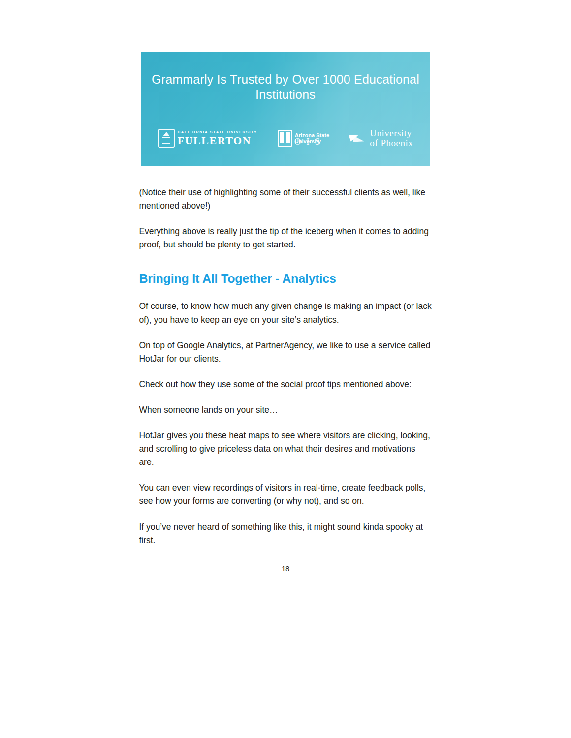Grammarly Is Trusted by Over 1000 Educational
Institutions
CALIFORNIA STATE UNIVERSITY FULLERTON
Arizona State
University
O I S
University of Phoenix
(Notice their use of highlighting some of their successful clients as well, like mentioned above!)
Everything above is really just the tip of the iceberg when it comes to adding proof, but should be plenty to get started.
Bringing It All Together - Analytics
Of course, to know how much any given change is making an impact (or lack of), you have to keep an eye on your site’s analytics.
On top of Google Analytics, at PartnerAgency, we like to use a service called HotJar for our clients.
Check out how they use some of the social proof tips mentioned above:
When someone lands on your site…
HotJar gives you these heat maps to see where visitors are clicking, looking, and scrolling to give priceless data on what their desires and motivations are.
You can even view recordings of visitors in real-time, create feedback polls, see how your forms are converting (or why not), and so on.
If you’ve never heard of something like this, it might sound kinda spooky at first.
18